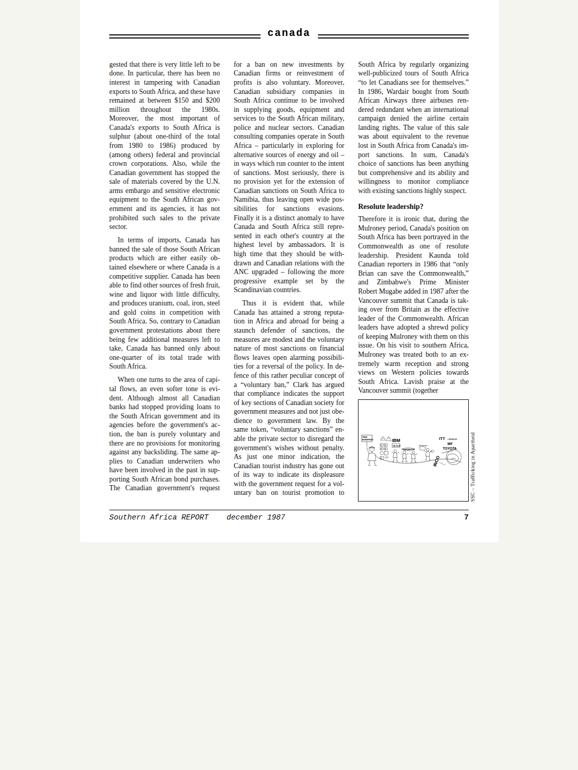canada
gested that there is very little left to be done. In particular, there has been no interest in tampering with Canadian exports to South Africa, and these have remained at between $150 and $200 million throughout the 1980s. Moreover, the most important of Canada's exports to South Africa is sulphur (about one-third of the total from 1980 to 1986) produced by (among others) federal and provincial crown corporations. Also, while the Canadian government has stopped the sale of materials covered by the U.N. arms embargo and sensitive electronic equipment to the South African government and its agencies, it has not prohibited such sales to the private sector.
In terms of imports, Canada has banned the sale of those South African products which are either easily obtained elsewhere or where Canada is a competitive supplier. Canada has been able to find other sources of fresh fruit, wine and liquor with little difficulty, and produces uranium, coal, iron, steel and gold coins in competition with South Africa. So, contrary to Canadian government protestations about there being few additional measures left to take, Canada has banned only about one-quarter of its total trade with South Africa.
When one turns to the area of capital flows, an even softer tone is evident. Although almost all Canadian banks had stopped providing loans to the South African government and its agencies before the government's action, the ban is purely voluntary and there are no provisions for monitoring against any backsliding. The same applies to Canadian underwriters who have been involved in the past in supporting South African bond purchases. The Canadian government's request for a ban on new investments by Canadian firms or reinvestment of profits is also voluntary. Moreover, Canadian subsidiary companies in South Africa continue to be involved in supplying goods, equipment and services to the South African military, police and nuclear sectors. Canadian consulting companies operate in South Africa – particularly in exploring for alternative sources of energy and oil – in ways which run counter to the intent of sanctions. Most seriously, there is no provision yet for the extension of Canadian sanctions on South Africa to Namibia, thus leaving open wide possibilities for sanctions evasions. Finally it is a distinct anomaly to have Canada and South Africa still represented in each other's country at the highest level by ambassadors. It is high time that they should be withdrawn and Canadian relations with the ANC upgraded – following the more progressive example set by the Scandinavian countries.
Thus it is evident that, while Canada has attained a strong reputation in Africa and abroad for being a staunch defender of sanctions, the measures are modest and the voluntary nature of most sanctions on financial flows leaves open alarming possibilities for a reversal of the policy. In defence of this rather peculiar concept of a “voluntary ban,” Clark has argued that compliance indicates the support of key sections of Canadian society for government measures and not just obedience to government law. By the same token, “voluntary sanctions” enable the private sector to disregard the government's wishes without penalty. As just one minor indication, the Canadian tourist industry has gone out of its way to indicate its displeasure with the government request for a voluntary ban on tourist promotion to South Africa by regularly organizing well-publicized tours of South Africa “to let Canadians see for themselves.” In 1986, Wardair bought from South African Airways three airbuses rendered redundant when an international campaign denied the airline certain landing rights. The value of this sale was about equivalent to the revenue lost in South Africa from Canada's import sanctions. In sum, Canada's choice of sanctions has been anything but comprehensive and its ability and willingness to monitor compliance with existing sanctions highly suspect.
Resolute leadership?
Therefore it is ironic that, during the Mulroney period, Canada's position on South Africa has been portrayed in the Commonwealth as one of resolute leadership. President Kaunda told Canadian reporters in 1986 that “only Brian can save the Commonwealth,” and Zimbabwe's Prime Minister Robert Mugabe added in 1987 after the Vancouver summit that Canada is taking over from Britain as the effective leader of the Commonwealth. African leaders have adopted a shrewd policy of keeping Mulroney with them on this issue. On his visit to southern Africa, Mulroney was treated both to an extremely warm reception and strong views on Western policies towards South Africa. Lavish praise at the Vancouver summit (together
FREE ENTERPRISE! ALCAN ALCOA $ $ $ $ $ IBM 24 GLD CHAIN REACTION Seagram ITT CANADA MF TOYOTA FALCONBRIDGE INCO
SSC – Trafficking in Apartheid
Southern Africa REPORT december 1987 7